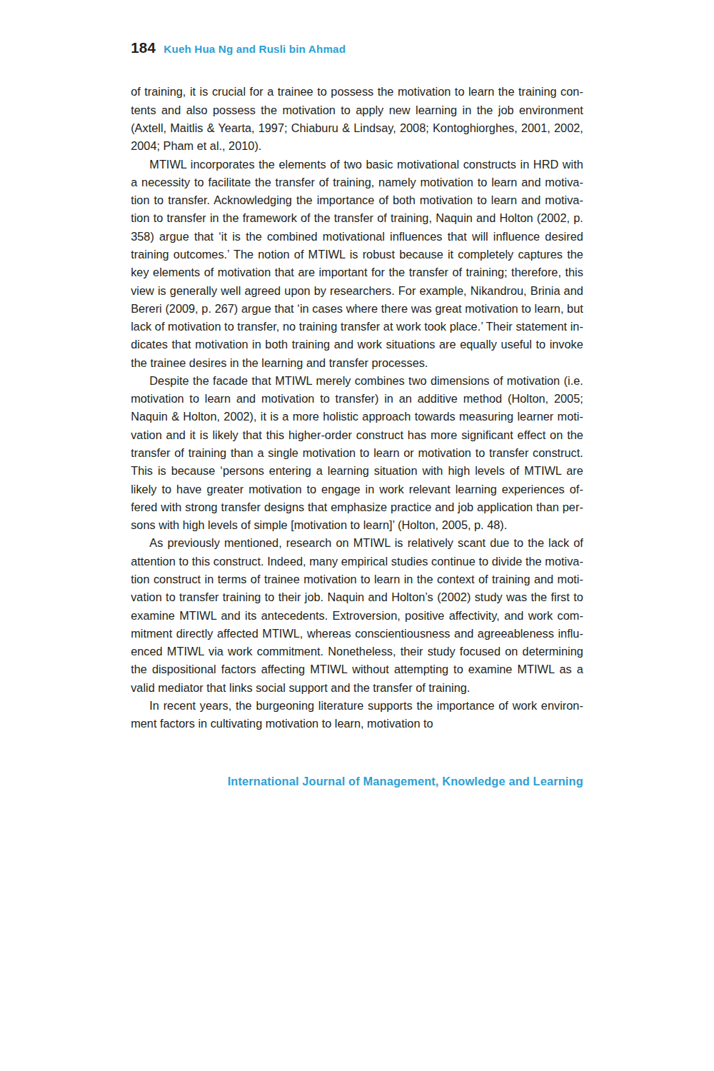184 Kueh Hua Ng and Rusli bin Ahmad
of training, it is crucial for a trainee to possess the motivation to learn the training contents and also possess the motivation to apply new learning in the job environment (Axtell, Maitlis & Yearta, 1997; Chiaburu & Lindsay, 2008; Kontoghiorghes, 2001, 2002, 2004; Pham et al., 2010).
MTIWL incorporates the elements of two basic motivational constructs in HRD with a necessity to facilitate the transfer of training, namely motivation to learn and motivation to transfer. Acknowledging the importance of both motivation to learn and motivation to transfer in the framework of the transfer of training, Naquin and Holton (2002, p. 358) argue that ‘it is the combined motivational influences that will influence desired training outcomes.’ The notion of MTIWL is robust because it completely captures the key elements of motivation that are important for the transfer of training; therefore, this view is generally well agreed upon by researchers. For example, Nikandrou, Brinia and Bereri (2009, p. 267) argue that ‘in cases where there was great motivation to learn, but lack of motivation to transfer, no training transfer at work took place.’ Their statement indicates that motivation in both training and work situations are equally useful to invoke the trainee desires in the learning and transfer processes.
Despite the facade that MTIWL merely combines two dimensions of motivation (i.e. motivation to learn and motivation to transfer) in an additive method (Holton, 2005; Naquin & Holton, 2002), it is a more holistic approach towards measuring learner motivation and it is likely that this higher-order construct has more significant effect on the transfer of training than a single motivation to learn or motivation to transfer construct. This is because ‘persons entering a learning situation with high levels of MTIWL are likely to have greater motivation to engage in work relevant learning experiences offered with strong transfer designs that emphasize practice and job application than persons with high levels of simple [motivation to learn]’ (Holton, 2005, p. 48).
As previously mentioned, research on MTIWL is relatively scant due to the lack of attention to this construct. Indeed, many empirical studies continue to divide the motivation construct in terms of trainee motivation to learn in the context of training and motivation to transfer training to their job. Naquin and Holton’s (2002) study was the first to examine MTIWL and its antecedents. Extroversion, positive affectivity, and work commitment directly affected MTIWL, whereas conscientiousness and agreeableness influenced MTIWL via work commitment. Nonetheless, their study focused on determining the dispositional factors affecting MTIWL without attempting to examine MTIWL as a valid mediator that links social support and the transfer of training.
In recent years, the burgeoning literature supports the importance of work environment factors in cultivating motivation to learn, motivation to
International Journal of Management, Knowledge and Learning